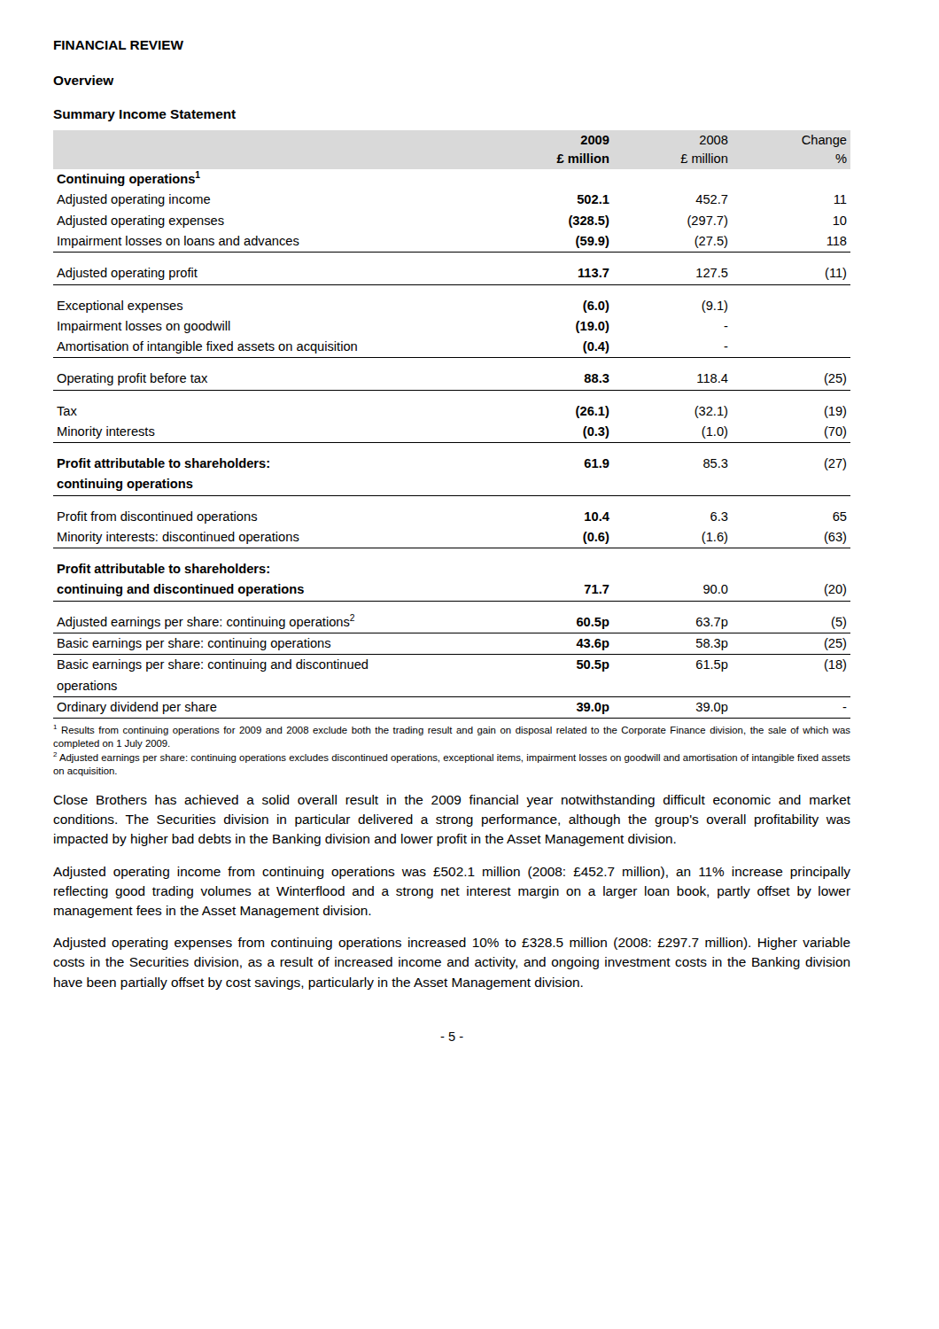FINANCIAL REVIEW
Overview
Summary Income Statement
| | 2009 £ million | 2008 £ million | Change % |
| --- | --- | --- | --- |
| Continuing operations 1 |
| Adjusted operating income | 502.1 | 452.7 | 11 |
| Adjusted operating expenses | (328.5) | (297.7) | 10 |
| Impairment losses on loans and advances | (59.9) | (27.5) | 118 |
| Adjusted operating profit | 113.7 | 127.5 | (11) |
| Exceptional expenses | (6.0) | (9.1) | |
| Impairment losses on goodwill | (19.0) | - | |
| Amortisation of intangible fixed assets on acquisition | (0.4) | - | |
| Operating profit before tax | 88.3 | 118.4 | (25) |
| Tax | (26.1) | (32.1) | (19) |
| Minority interests | (0.3) | (1.0) | (70) |
| Profit attributable to shareholders: | 61.9 | 85.3 | (27) |
| continuing operations | | | |
| Profit from discontinued operations | 10.4 | 6.3 | 65 |
| Minority interests: discontinued operations | (0.6) | (1.6) | (63) |
| Profit attributable to shareholders: | | | |
| continuing and discontinued operations | 71.7 | 90.0 | (20) |
| Adjusted earnings per share: continuing operations 2 | 60.5p | 63.7p | (5) |
| Basic earnings per share: continuing operations | 43.6p | 58.3p | (25) |
| Basic earnings per share: continuing and discontinued | 50.5p | 61.5p | (18) |
| operations | | | |
| Ordinary dividend per share | 39.0p | 39.0p | - |
1 Results from continuing operations for 2009 and 2008 exclude both the trading result and gain on disposal related to the Corporate Finance division, the sale of which was completed on 1 July 2009.
2 Adjusted earnings per share: continuing operations excludes discontinued operations, exceptional items, impairment losses on goodwill and amortisation of intangible fixed assets on acquisition.
Close Brothers has achieved a solid overall result in the 2009 financial year notwithstanding difficult economic and market conditions. The Securities division in particular delivered a strong performance, although the group's overall profitability was impacted by higher bad debts in the Banking division and lower profit in the Asset Management division.
Adjusted operating income from continuing operations was £502.1 million (2008: £452.7 million), an 11% increase principally reflecting good trading volumes at Winterflood and a strong net interest margin on a larger loan book, partly offset by lower management fees in the Asset Management division.
Adjusted operating expenses from continuing operations increased 10% to £328.5 million (2008: £297.7 million). Higher variable costs in the Securities division, as a result of increased income and activity, and ongoing investment costs in the Banking division have been partially offset by cost savings, particularly in the Asset Management division.
- 5 -